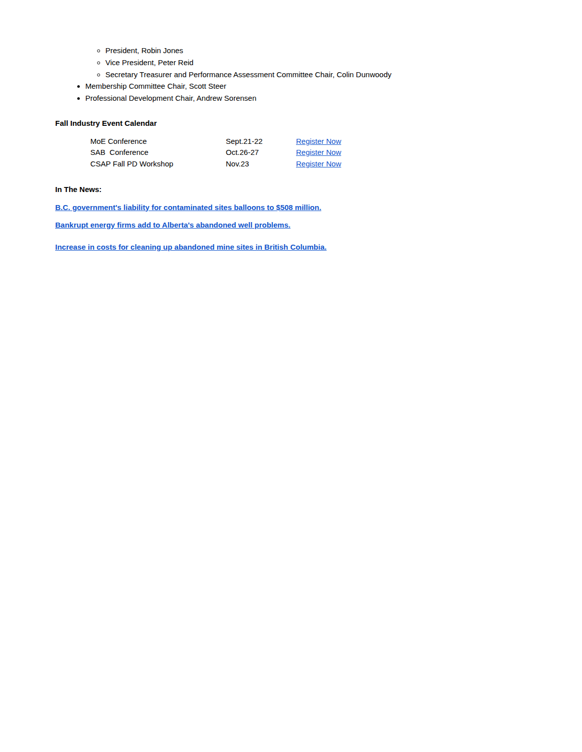President, Robin Jones
Vice President, Peter Reid
Secretary Treasurer and Performance Assessment Committee Chair, Colin Dunwoody
Membership Committee Chair, Scott Steer
Professional Development Chair, Andrew Sorensen
Fall Industry Event Calendar
| MoE Conference | Sept.21-22 | Register Now |
| SAB Conference | Oct.26-27 | Register Now |
| CSAP Fall PD Workshop | Nov.23 | Register Now |
In The News:
B.C. government's liability for contaminated sites balloons to $508 million.
Bankrupt energy firms add to Alberta's abandoned well problems.
Increase in costs for cleaning up abandoned mine sites in British Columbia.